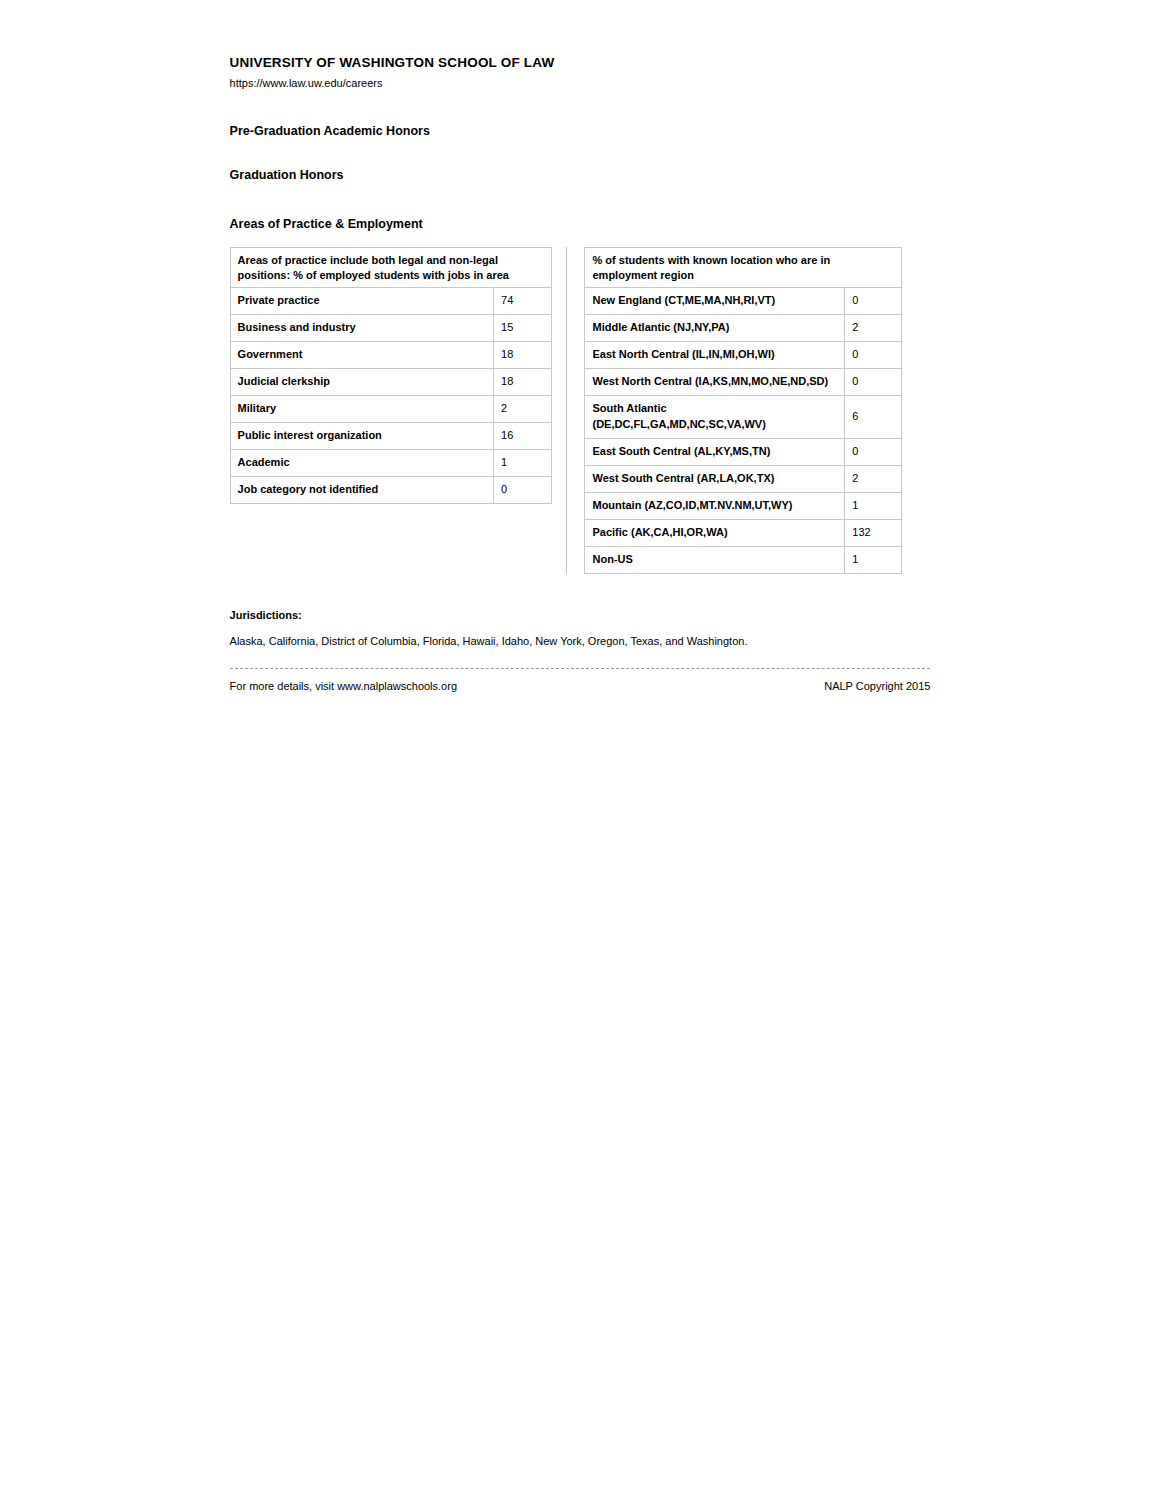UNIVERSITY OF WASHINGTON SCHOOL OF LAW
https://www.law.uw.edu/careers
Pre-Graduation Academic Honors
Graduation Honors
Areas of Practice & Employment
| Areas of practice include both legal and non-legal positions: % of employed students with jobs in area |
| --- |
| Private practice | 74 |
| Business and industry | 15 |
| Government | 18 |
| Judicial clerkship | 18 |
| Military | 2 |
| Public interest organization | 16 |
| Academic | 1 |
| Job category not identified | 0 |
| % of students with known location who are in employment region |
| --- |
| New England (CT,ME,MA,NH,RI,VT) | 0 |
| Middle Atlantic (NJ,NY,PA) | 2 |
| East North Central (IL,IN,MI,OH,WI) | 0 |
| West North Central (IA,KS,MN,MO,NE,ND,SD) | 0 |
| South Atlantic (DE,DC,FL,GA,MD,NC,SC,VA,WV) | 6 |
| East South Central (AL,KY,MS,TN) | 0 |
| West South Central (AR,LA,OK,TX) | 2 |
| Mountain (AZ,CO,ID,MT.NV.NM,UT,WY) | 1 |
| Pacific (AK,CA,HI,OR,WA) | 132 |
| Non-US | 1 |
Jurisdictions:
Alaska, California, District of Columbia, Florida, Hawaii, Idaho, New York, Oregon, Texas, and Washington.
For more details, visit www.nalplawschools.org NALP Copyright 2015